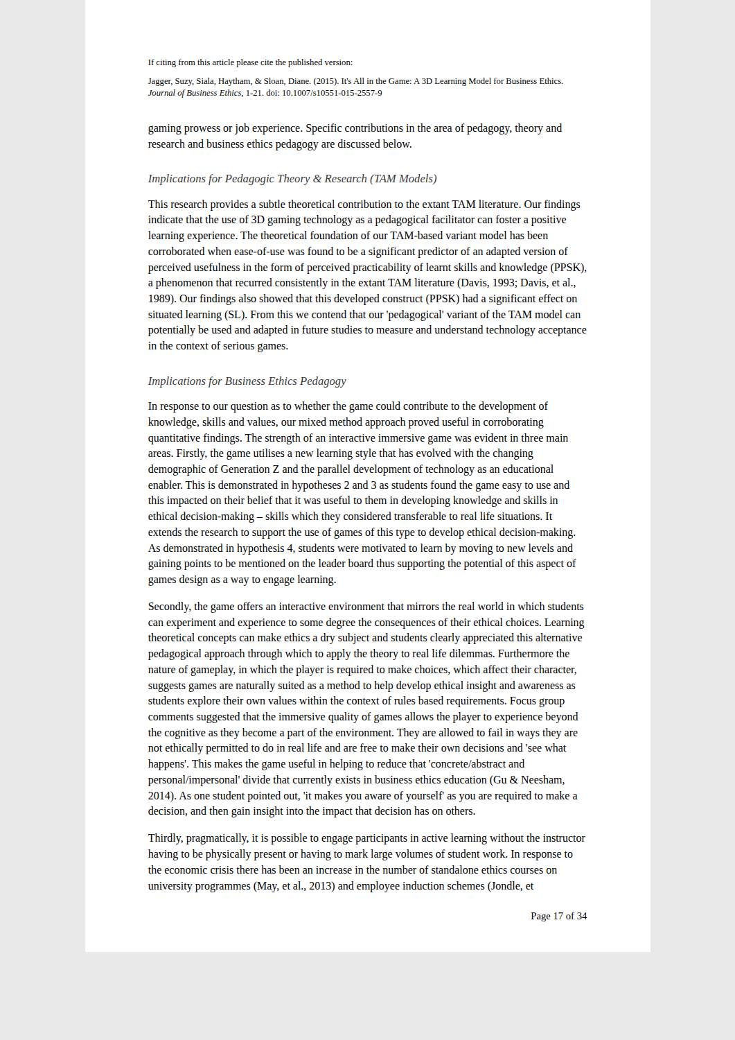If citing from this article please cite the published version:
Jagger, Suzy, Siala, Haytham, & Sloan, Diane. (2015). It's All in the Game: A 3D Learning Model for Business Ethics. Journal of Business Ethics, 1-21. doi: 10.1007/s10551-015-2557-9
gaming prowess or job experience. Specific contributions in the area of pedagogy, theory and research and business ethics pedagogy are discussed below.
Implications for Pedagogic Theory & Research (TAM Models)
This research provides a subtle theoretical contribution to the extant TAM literature. Our findings indicate that the use of 3D gaming technology as a pedagogical facilitator can foster a positive learning experience. The theoretical foundation of our TAM-based variant model has been corroborated when ease-of-use was found to be a significant predictor of an adapted version of perceived usefulness in the form of perceived practicability of learnt skills and knowledge (PPSK), a phenomenon that recurred consistently in the extant TAM literature (Davis, 1993; Davis, et al., 1989). Our findings also showed that this developed construct (PPSK) had a significant effect on situated learning (SL). From this we contend that our 'pedagogical' variant of the TAM model can potentially be used and adapted in future studies to measure and understand technology acceptance in the context of serious games.
Implications for Business Ethics Pedagogy
In response to our question as to whether the game could contribute to the development of knowledge, skills and values, our mixed method approach proved useful in corroborating quantitative findings. The strength of an interactive immersive game was evident in three main areas. Firstly, the game utilises a new learning style that has evolved with the changing demographic of Generation Z and the parallel development of technology as an educational enabler. This is demonstrated in hypotheses 2 and 3 as students found the game easy to use and this impacted on their belief that it was useful to them in developing knowledge and skills in ethical decision-making – skills which they considered transferable to real life situations. It extends the research to support the use of games of this type to develop ethical decision-making. As demonstrated in hypothesis 4, students were motivated to learn by moving to new levels and gaining points to be mentioned on the leader board thus supporting the potential of this aspect of games design as a way to engage learning.
Secondly, the game offers an interactive environment that mirrors the real world in which students can experiment and experience to some degree the consequences of their ethical choices. Learning theoretical concepts can make ethics a dry subject and students clearly appreciated this alternative pedagogical approach through which to apply the theory to real life dilemmas. Furthermore the nature of gameplay, in which the player is required to make choices, which affect their character, suggests games are naturally suited as a method to help develop ethical insight and awareness as students explore their own values within the context of rules based requirements. Focus group comments suggested that the immersive quality of games allows the player to experience beyond the cognitive as they become a part of the environment. They are allowed to fail in ways they are not ethically permitted to do in real life and are free to make their own decisions and 'see what happens'. This makes the game useful in helping to reduce that 'concrete/abstract and personal/impersonal' divide that currently exists in business ethics education (Gu & Neesham, 2014). As one student pointed out, 'it makes you aware of yourself' as you are required to make a decision, and then gain insight into the impact that decision has on others.
Thirdly, pragmatically, it is possible to engage participants in active learning without the instructor having to be physically present or having to mark large volumes of student work. In response to the economic crisis there has been an increase in the number of standalone ethics courses on university programmes (May, et al., 2013) and employee induction schemes (Jondle, et
Page 17 of 34